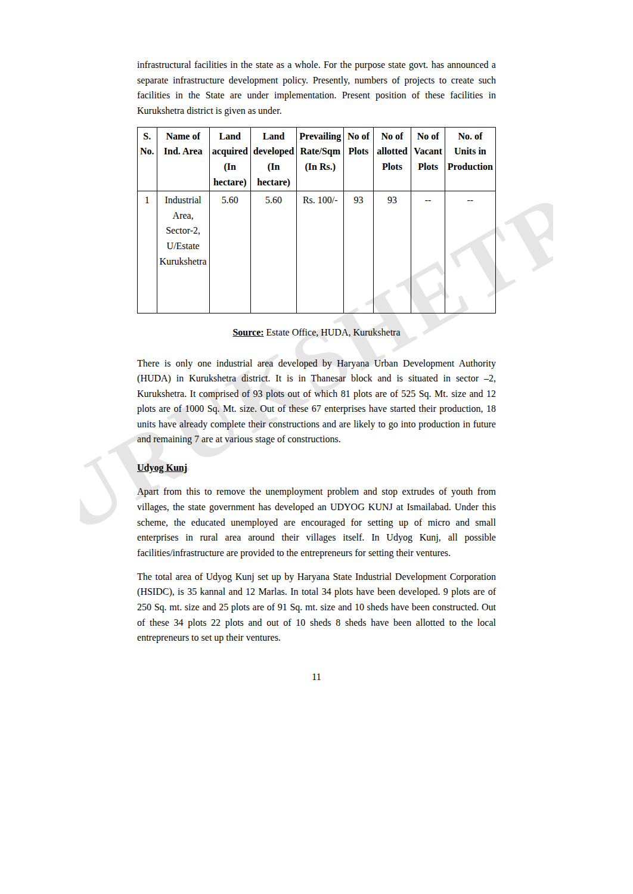KURUKSHETRA
infrastructural facilities in the state as a whole. For the purpose state govt. has announced a separate infrastructure development policy. Presently, numbers of projects to create such facilities in the State are under implementation. Present position of these facilities in Kurukshetra district is given as under.
| S. No. | Name of Ind. Area | Land acquired (In hectare) | Land developed (In hectare) | Prevailing Rate/Sqm (In Rs.) | No of Plots | No of allotted Plots | No of Vacant Plots | No. of Units in Production |
| --- | --- | --- | --- | --- | --- | --- | --- | --- |
| 1 | Industrial Area, Sector-2, U/Estate Kurukshetra | 5.60 | 5.60 | Rs. 100/- | 93 | 93 | -- | -- |
Source: Estate Office, HUDA, Kurukshetra
There is only one industrial area developed by Haryana Urban Development Authority (HUDA) in Kurukshetra district. It is in Thanesar block and is situated in sector –2, Kurukshetra. It comprised of 93 plots out of which 81 plots are of 525 Sq. Mt. size and 12 plots are of 1000 Sq. Mt. size. Out of these 67 enterprises have started their production, 18 units have already complete their constructions and are likely to go into production in future and remaining 7 are at various stage of constructions.
Udyog Kunj
Apart from this to remove the unemployment problem and stop extrudes of youth from villages, the state government has developed an UDYOG KUNJ at Ismailabad. Under this scheme, the educated unemployed are encouraged for setting up of micro and small enterprises in rural area around their villages itself. In Udyog Kunj, all possible facilities/infrastructure are provided to the entrepreneurs for setting their ventures.
The total area of Udyog Kunj set up by Haryana State Industrial Development Corporation (HSIDC), is 35 kannal and 12 Marlas. In total 34 plots have been developed. 9 plots are of 250 Sq. mt. size and 25 plots are of 91 Sq. mt. size and 10 sheds have been constructed. Out of these 34 plots 22 plots and out of 10 sheds 8 sheds have been allotted to the local entrepreneurs to set up their ventures.
11